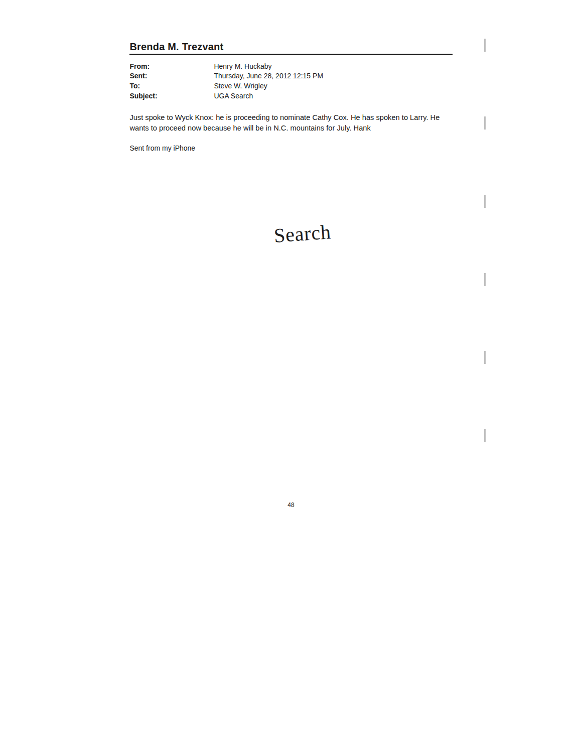Brenda M. Trezvant
| From: | Henry M. Huckaby |
| Sent: | Thursday, June 28, 2012 12:15 PM |
| To: | Steve W. Wrigley |
| Subject: | UGA Search |
Just spoke to Wyck Knox: he is proceeding to nominate Cathy Cox. He has spoken to Larry. He wants to proceed now because he will be in N.C. mountains for July. Hank
Sent from my iPhone
Search
48